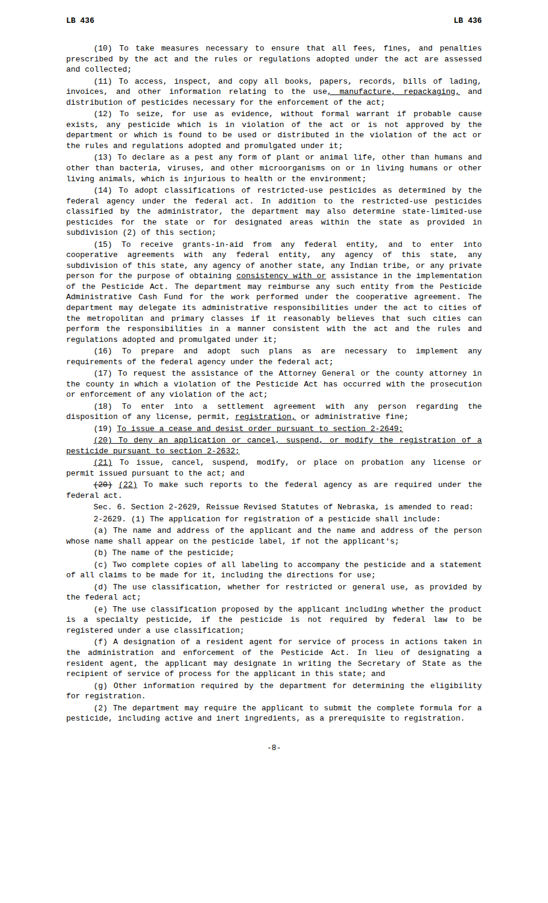LB 436 LB 436
(10) To take measures necessary to ensure that all fees, fines, and penalties prescribed by the act and the rules or regulations adopted under the act are assessed and collected;
(11) To access, inspect, and copy all books, papers, records, bills of lading, invoices, and other information relating to the use, manufacture, repackaging, and distribution of pesticides necessary for the enforcement of the act;
(12) To seize, for use as evidence, without formal warrant if probable cause exists, any pesticide which is in violation of the act or is not approved by the department or which is found to be used or distributed in the violation of the act or the rules and regulations adopted and promulgated under it;
(13) To declare as a pest any form of plant or animal life, other than humans and other than bacteria, viruses, and other microorganisms on or in living humans or other living animals, which is injurious to health or the environment;
(14) To adopt classifications of restricted-use pesticides as determined by the federal agency under the federal act. In addition to the restricted-use pesticides classified by the administrator, the department may also determine state-limited-use pesticides for the state or for designated areas within the state as provided in subdivision (2) of this section;
(15) To receive grants-in-aid from any federal entity, and to enter into cooperative agreements with any federal entity, any agency of this state, any subdivision of this state, any agency of another state, any Indian tribe, or any private person for the purpose of obtaining consistency with or assistance in the implementation of the Pesticide Act. The department may reimburse any such entity from the Pesticide Administrative Cash Fund for the work performed under the cooperative agreement. The department may delegate its administrative responsibilities under the act to cities of the metropolitan and primary classes if it reasonably believes that such cities can perform the responsibilities in a manner consistent with the act and the rules and regulations adopted and promulgated under it;
(16) To prepare and adopt such plans as are necessary to implement any requirements of the federal agency under the federal act;
(17) To request the assistance of the Attorney General or the county attorney in the county in which a violation of the Pesticide Act has occurred with the prosecution or enforcement of any violation of the act;
(18) To enter into a settlement agreement with any person regarding the disposition of any license, permit, registration, or administrative fine;
(19) To issue a cease and desist order pursuant to section 2-2649;
(20) To deny an application or cancel, suspend, or modify the registration of a pesticide pursuant to section 2-2632;
(21) To issue, cancel, suspend, modify, or place on probation any license or permit issued pursuant to the act; and
(20) (22) To make such reports to the federal agency as are required under the federal act.
Sec. 6. Section 2-2629, Reissue Revised Statutes of Nebraska, is amended to read:
2-2629. (1) The application for registration of a pesticide shall include:
(a) The name and address of the applicant and the name and address of the person whose name shall appear on the pesticide label, if not the applicant's;
(b) The name of the pesticide;
(c) Two complete copies of all labeling to accompany the pesticide and a statement of all claims to be made for it, including the directions for use;
(d) The use classification, whether for restricted or general use, as provided by the federal act;
(e) The use classification proposed by the applicant including whether the product is a specialty pesticide, if the pesticide is not required by federal law to be registered under a use classification;
(f) A designation of a resident agent for service of process in actions taken in the administration and enforcement of the Pesticide Act. In lieu of designating a resident agent, the applicant may designate in writing the Secretary of State as the recipient of service of process for the applicant in this state; and
(g) Other information required by the department for determining the eligibility for registration.
(2) The department may require the applicant to submit the complete formula for a pesticide, including active and inert ingredients, as a prerequisite to registration.
-8-